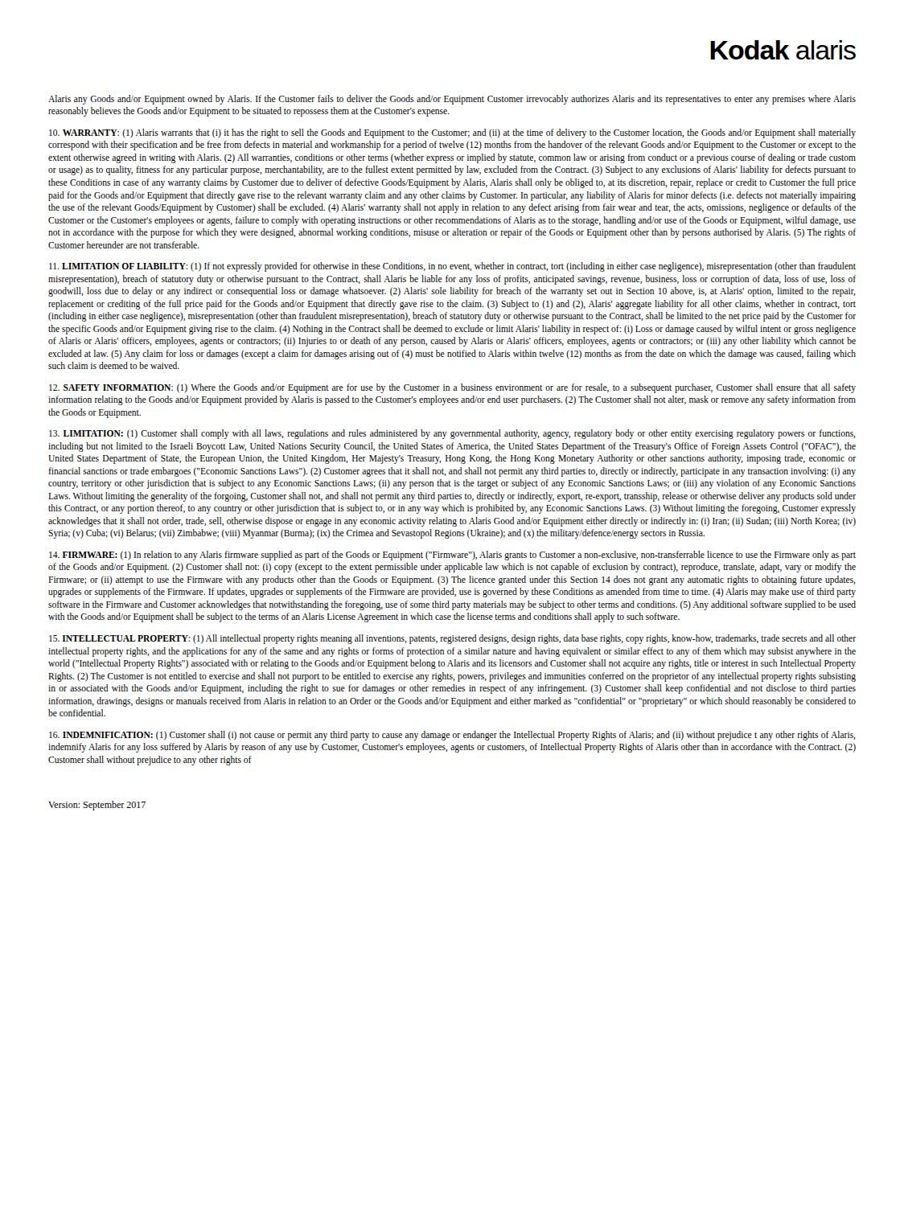Kodak alaris
Alaris any Goods and/or Equipment owned by Alaris. If the Customer fails to deliver the Goods and/or Equipment Customer irrevocably authorizes Alaris and its representatives to enter any premises where Alaris reasonably believes the Goods and/or Equipment to be situated to repossess them at the Customer's expense.
10. WARRANTY: (1) Alaris warrants that (i) it has the right to sell the Goods and Equipment to the Customer; and (ii) at the time of delivery to the Customer location, the Goods and/or Equipment shall materially correspond with their specification and be free from defects in material and workmanship for a period of twelve (12) months from the handover of the relevant Goods and/or Equipment to the Customer or except to the extent otherwise agreed in writing with Alaris. (2) All warranties, conditions or other terms (whether express or implied by statute, common law or arising from conduct or a previous course of dealing or trade custom or usage) as to quality, fitness for any particular purpose, merchantability, are to the fullest extent permitted by law, excluded from the Contract. (3) Subject to any exclusions of Alaris' liability for defects pursuant to these Conditions in case of any warranty claims by Customer due to deliver of defective Goods/Equipment by Alaris, Alaris shall only be obliged to, at its discretion, repair, replace or credit to Customer the full price paid for the Goods and/or Equipment that directly gave rise to the relevant warranty claim and any other claims by Customer. In particular, any liability of Alaris for minor defects (i.e. defects not materially impairing the use of the relevant Goods/Equipment by Customer) shall be excluded. (4) Alaris' warranty shall not apply in relation to any defect arising from fair wear and tear, the acts, omissions, negligence or defaults of the Customer or the Customer's employees or agents, failure to comply with operating instructions or other recommendations of Alaris as to the storage, handling and/or use of the Goods or Equipment, wilful damage, use not in accordance with the purpose for which they were designed, abnormal working conditions, misuse or alteration or repair of the Goods or Equipment other than by persons authorised by Alaris. (5) The rights of Customer hereunder are not transferable.
11. LIMITATION OF LIABILITY: (1) If not expressly provided for otherwise in these Conditions, in no event, whether in contract, tort (including in either case negligence), misrepresentation (other than fraudulent misrepresentation), breach of statutory duty or otherwise pursuant to the Contract, shall Alaris be liable for any loss of profits, anticipated savings, revenue, business, loss or corruption of data, loss of use, loss of goodwill, loss due to delay or any indirect or consequential loss or damage whatsoever. (2) Alaris' sole liability for breach of the warranty set out in Section 10 above, is, at Alaris' option, limited to the repair, replacement or crediting of the full price paid for the Goods and/or Equipment that directly gave rise to the claim. (3) Subject to (1) and (2), Alaris' aggregate liability for all other claims, whether in contract, tort (including in either case negligence), misrepresentation (other than fraudulent misrepresentation), breach of statutory duty or otherwise pursuant to the Contract, shall be limited to the net price paid by the Customer for the specific Goods and/or Equipment giving rise to the claim. (4) Nothing in the Contract shall be deemed to exclude or limit Alaris' liability in respect of: (i) Loss or damage caused by wilful intent or gross negligence of Alaris or Alaris' officers, employees, agents or contractors; (ii) Injuries to or death of any person, caused by Alaris or Alaris' officers, employees, agents or contractors; or (iii) any other liability which cannot be excluded at law. (5) Any claim for loss or damages (except a claim for damages arising out of (4) must be notified to Alaris within twelve (12) months as from the date on which the damage was caused, failing which such claim is deemed to be waived.
12. SAFETY INFORMATION: (1) Where the Goods and/or Equipment are for use by the Customer in a business environment or are for resale, to a subsequent purchaser, Customer shall ensure that all safety information relating to the Goods and/or Equipment provided by Alaris is passed to the Customer's employees and/or end user purchasers. (2) The Customer shall not alter, mask or remove any safety information from the Goods or Equipment.
13. LIMITATION: (1) Customer shall comply with all laws, regulations and rules administered by any governmental authority, agency, regulatory body or other entity exercising regulatory powers or functions, including but not limited to the Israeli Boycott Law, United Nations Security Council, the United States of America, the United States Department of the Treasury's Office of Foreign Assets Control ("OFAC"), the United States Department of State, the European Union, the United Kingdom, Her Majesty's Treasury, Hong Kong, the Hong Kong Monetary Authority or other sanctions authority, imposing trade, economic or financial sanctions or trade embargoes ("Economic Sanctions Laws"). (2) Customer agrees that it shall not, and shall not permit any third parties to, directly or indirectly, participate in any transaction involving: (i) any country, territory or other jurisdiction that is subject to any Economic Sanctions Laws; (ii) any person that is the target or subject of any Economic Sanctions Laws; or (iii) any violation of any Economic Sanctions Laws. Without limiting the generality of the forgoing, Customer shall not, and shall not permit any third parties to, directly or indirectly, export, re-export, transship, release or otherwise deliver any products sold under this Contract, or any portion thereof, to any country or other jurisdiction that is subject to, or in any way which is prohibited by, any Economic Sanctions Laws. (3) Without limiting the foregoing, Customer expressly acknowledges that it shall not order, trade, sell, otherwise dispose or engage in any economic activity relating to Alaris Good and/or Equipment either directly or indirectly in: (i) Iran; (ii) Sudan; (iii) North Korea; (iv) Syria; (v) Cuba; (vi) Belarus; (vii) Zimbabwe; (viii) Myanmar (Burma); (ix) the Crimea and Sevastopol Regions (Ukraine); and (x) the military/defence/energy sectors in Russia.
14. FIRMWARE: (1) In relation to any Alaris firmware supplied as part of the Goods or Equipment ("Firmware"), Alaris grants to Customer a non-exclusive, non-transferrable licence to use the Firmware only as part of the Goods and/or Equipment. (2) Customer shall not: (i) copy (except to the extent permissible under applicable law which is not capable of exclusion by contract), reproduce, translate, adapt, vary or modify the Firmware; or (ii) attempt to use the Firmware with any products other than the Goods or Equipment. (3) The licence granted under this Section 14 does not grant any automatic rights to obtaining future updates, upgrades or supplements of the Firmware. If updates, upgrades or supplements of the Firmware are provided, use is governed by these Conditions as amended from time to time. (4) Alaris may make use of third party software in the Firmware and Customer acknowledges that notwithstanding the foregoing, use of some third party materials may be subject to other terms and conditions. (5) Any additional software supplied to be used with the Goods and/or Equipment shall be subject to the terms of an Alaris License Agreement in which case the license terms and conditions shall apply to such software.
15. INTELLECTUAL PROPERTY: (1) All intellectual property rights meaning all inventions, patents, registered designs, design rights, data base rights, copy rights, know-how, trademarks, trade secrets and all other intellectual property rights, and the applications for any of the same and any rights or forms of protection of a similar nature and having equivalent or similar effect to any of them which may subsist anywhere in the world ("Intellectual Property Rights") associated with or relating to the Goods and/or Equipment belong to Alaris and its licensors and Customer shall not acquire any rights, title or interest in such Intellectual Property Rights. (2) The Customer is not entitled to exercise and shall not purport to be entitled to exercise any rights, powers, privileges and immunities conferred on the proprietor of any intellectual property rights subsisting in or associated with the Goods and/or Equipment, including the right to sue for damages or other remedies in respect of any infringement. (3) Customer shall keep confidential and not disclose to third parties information, drawings, designs or manuals received from Alaris in relation to an Order or the Goods and/or Equipment and either marked as "confidential" or "proprietary" or which should reasonably be considered to be confidential.
16. INDEMNIFICATION: (1) Customer shall (i) not cause or permit any third party to cause any damage or endanger the Intellectual Property Rights of Alaris; and (ii) without prejudice t any other rights of Alaris, indemnify Alaris for any loss suffered by Alaris by reason of any use by Customer, Customer's employees, agents or customers, of Intellectual Property Rights of Alaris other than in accordance with the Contract. (2) Customer shall without prejudice to any other rights of
Version: September 2017